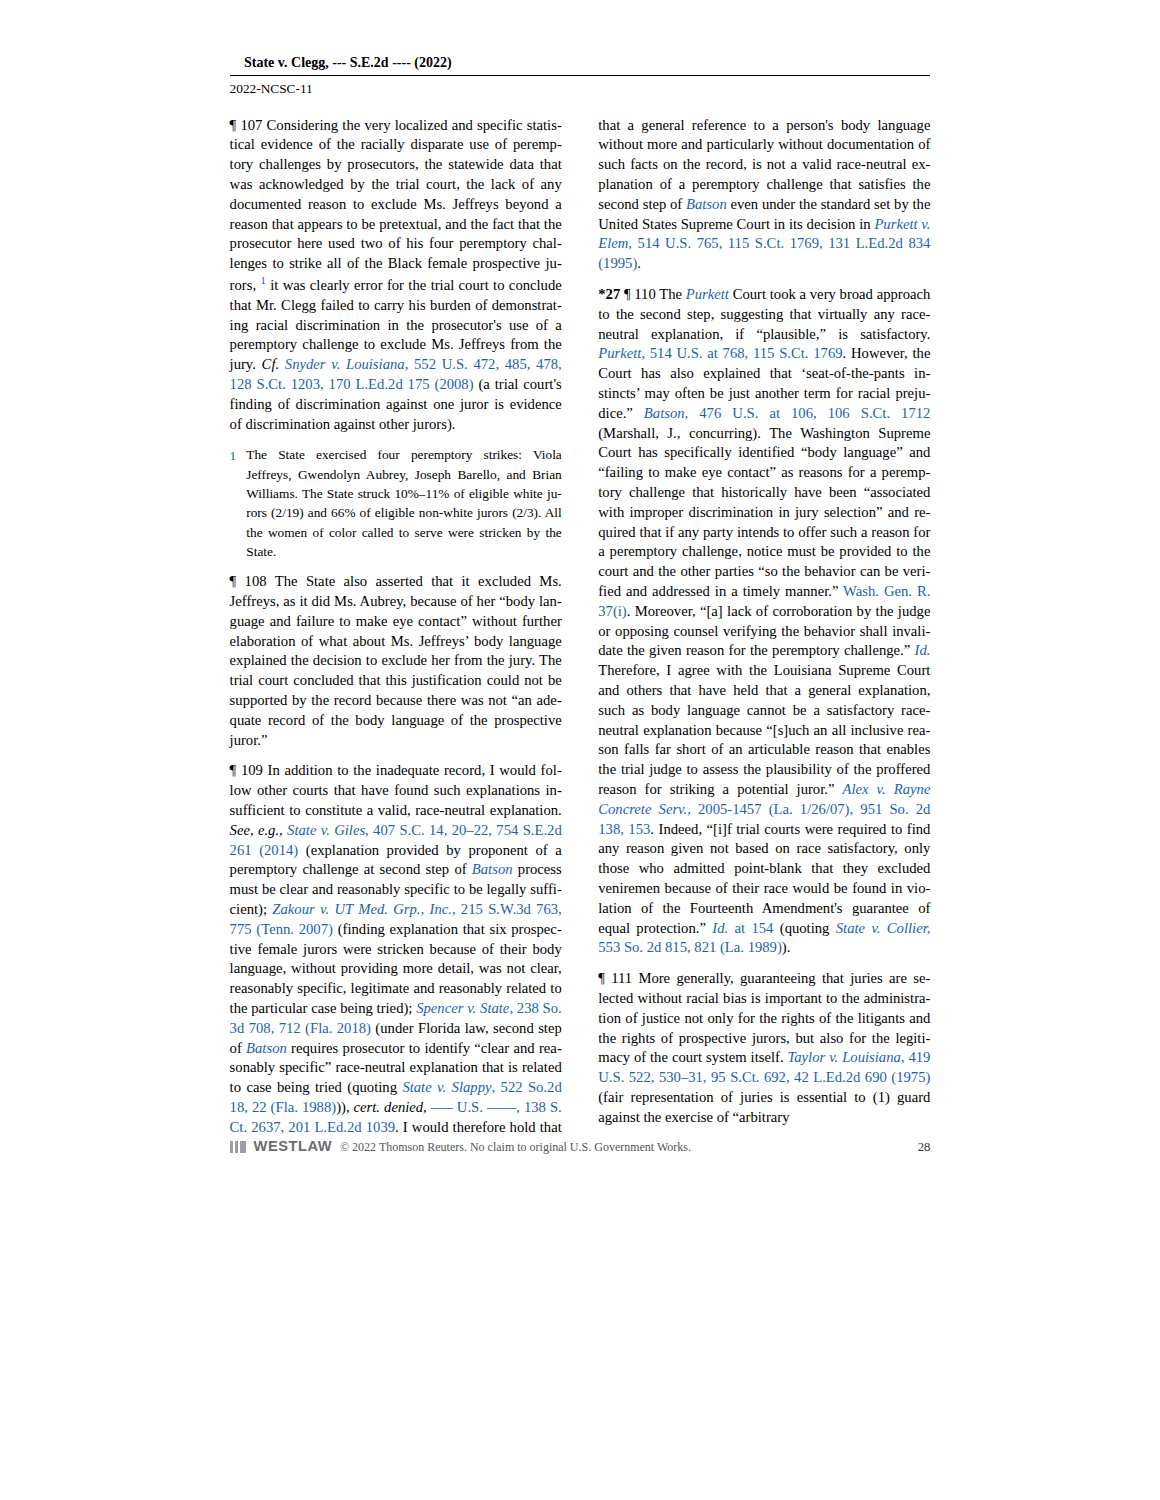State v. Clegg, --- S.E.2d ---- (2022)
2022-NCSC-11
¶ 107 Considering the very localized and specific statistical evidence of the racially disparate use of peremptory challenges by prosecutors, the statewide data that was acknowledged by the trial court, the lack of any documented reason to exclude Ms. Jeffreys beyond a reason that appears to be pretextual, and the fact that the prosecutor here used two of his four peremptory challenges to strike all of the Black female prospective jurors, 1 it was clearly error for the trial court to conclude that Mr. Clegg failed to carry his burden of demonstrating racial discrimination in the prosecutor's use of a peremptory challenge to exclude Ms. Jeffreys from the jury. Cf. Snyder v. Louisiana, 552 U.S. 472, 485, 478, 128 S.Ct. 1203, 170 L.Ed.2d 175 (2008) (a trial court's finding of discrimination against one juror is evidence of discrimination against other jurors).
1
The State exercised four peremptory strikes: Viola Jeffreys, Gwendolyn Aubrey, Joseph Barello, and Brian Williams. The State struck 10%–11% of eligible white jurors (2/19) and 66% of eligible non-white jurors (2/3). All the women of color called to serve were stricken by the State.
¶ 108 The State also asserted that it excluded Ms. Jeffreys, as it did Ms. Aubrey, because of her “body language and failure to make eye contact” without further elaboration of what about Ms. Jeffreys’ body language explained the decision to exclude her from the jury. The trial court concluded that this justification could not be supported by the record because there was not “an adequate record of the body language of the prospective juror.”
¶ 109 In addition to the inadequate record, I would follow other courts that have found such explanations insufficient to constitute a valid, race-neutral explanation. See, e.g., State v. Giles, 407 S.C. 14, 20–22, 754 S.E.2d 261 (2014) (explanation provided by proponent of a peremptory challenge at second step of Batson process must be clear and reasonably specific to be legally sufficient); Zakour v. UT Med. Grp., Inc., 215 S.W.3d 763, 775 (Tenn. 2007) (finding explanation that six prospective female jurors were stricken because of their body language, without providing more detail, was not clear, reasonably specific, legitimate and reasonably related to the particular case being tried); Spencer v. State, 238 So. 3d 708, 712 (Fla. 2018) (under Florida law, second step of Batson requires prosecutor to identify “clear and reasonably specific” race-neutral explanation that is related to case being tried (quoting State v. Slappy, 522 So.2d 18, 22 (Fla. 1988))), cert. denied, ––– U.S. ––––, 138 S. Ct. 2637, 201 L.Ed.2d 1039. I would therefore hold that that a general reference to a person's body language without more and particularly without documentation of such facts on the record, is not a valid race-neutral explanation of a peremptory challenge that satisfies the second step of Batson even under the standard set by the United States Supreme Court in its decision in Purkett v. Elem, 514 U.S. 765, 115 S.Ct. 1769, 131 L.Ed.2d 834 (1995).
*27 ¶ 110 The Purkett Court took a very broad approach to the second step, suggesting that virtually any race-neutral explanation, if “plausible,” is satisfactory. Purkett, 514 U.S. at 768, 115 S.Ct. 1769. However, the Court has also explained that ‘seat-of-the-pants instincts’ may often be just another term for racial prejudice.” Batson, 476 U.S. at 106, 106 S.Ct. 1712 (Marshall, J., concurring). The Washington Supreme Court has specifically identified “body language” and “failing to make eye contact” as reasons for a peremptory challenge that historically have been “associated with improper discrimination in jury selection” and required that if any party intends to offer such a reason for a peremptory challenge, notice must be provided to the court and the other parties “so the behavior can be verified and addressed in a timely manner.” Wash. Gen. R. 37(i). Moreover, “[a] lack of corroboration by the judge or opposing counsel verifying the behavior shall invalidate the given reason for the peremptory challenge.” Id. Therefore, I agree with the Louisiana Supreme Court and others that have held that a general explanation, such as body language cannot be a satisfactory race-neutral explanation because “[s]uch an all inclusive reason falls far short of an articulable reason that enables the trial judge to assess the plausibility of the proffered reason for striking a potential juror.” Alex v. Rayne Concrete Serv., 2005-1457 (La. 1/26/07), 951 So. 2d 138, 153. Indeed, “[i]f trial courts were required to find any reason given not based on race satisfactory, only those who admitted point-blank that they excluded veniremen because of their race would be found in violation of the Fourteenth Amendment's guarantee of equal protection.” Id. at 154 (quoting State v. Collier, 553 So. 2d 815, 821 (La. 1989)).
¶ 111 More generally, guaranteeing that juries are selected without racial bias is important to the administration of justice not only for the rights of the litigants and the rights of prospective jurors, but also for the legitimacy of the court system itself. Taylor v. Louisiana, 419 U.S. 522, 530–31, 95 S.Ct. 692, 42 L.Ed.2d 690 (1975) (fair representation of juries is essential to (1) guard against the exercise of “arbitrary
WESTLAW © 2022 Thomson Reuters. No claim to original U.S. Government Works.
28